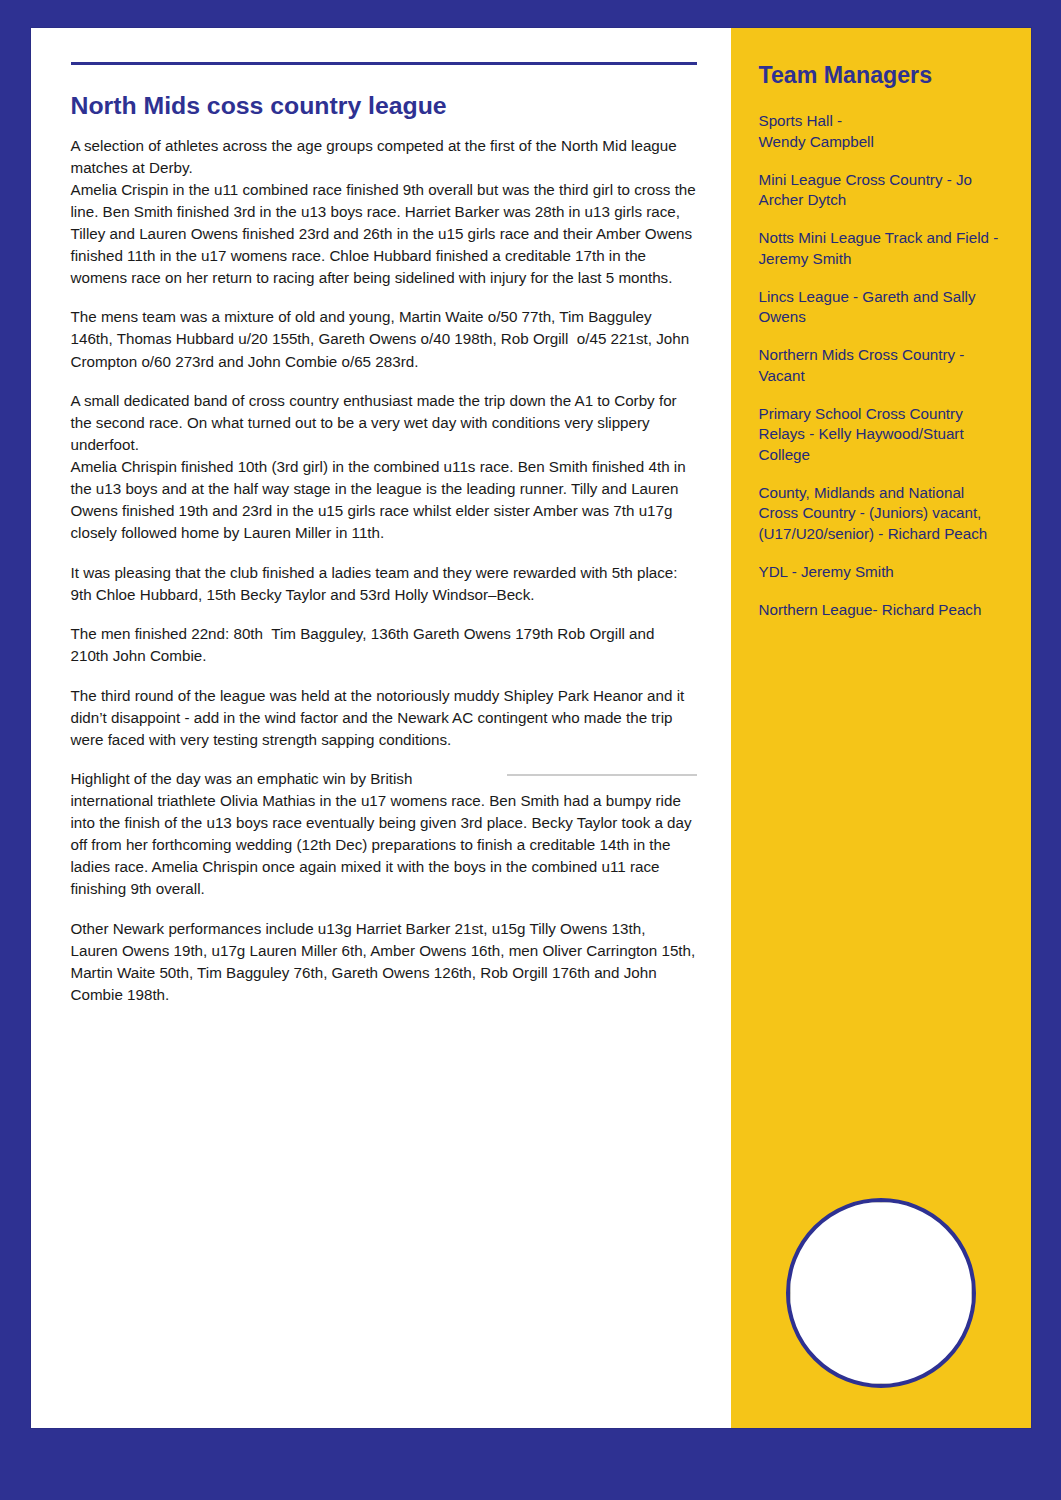North Mids coss country league
A selection of athletes across the age groups competed at the first of the North Mid league matches at Derby.
Amelia Crispin in the u11 combined race finished 9th overall but was the third girl to cross the line. Ben Smith finished 3rd in the u13 boys race. Harriet Barker was 28th in u13 girls race, Tilley and Lauren Owens finished 23rd and 26th in the u15 girls race and their Amber Owens finished 11th in the u17 womens race. Chloe Hubbard finished a creditable 17th in the womens race on her return to racing after being sidelined with injury for the last 5 months.
The mens team was a mixture of old and young, Martin Waite o/50 77th, Tim Bagguley 146th, Thomas Hubbard u/20 155th, Gareth Owens o/40 198th, Rob Orgill o/45 221st, John Crompton o/60 273rd and John Combie o/65 283rd.
A small dedicated band of cross country enthusiast made the trip down the A1 to Corby for the second race. On what turned out to be a very wet day with conditions very slippery underfoot.
Amelia Chrispin finished 10th (3rd girl) in the combined u11s race. Ben Smith finished 4th in the u13 boys and at the half way stage in the league is the leading runner. Tilly and Lauren Owens finished 19th and 23rd in the u15 girls race whilst elder sister Amber was 7th u17g closely followed home by Lauren Miller in 11th.
It was pleasing that the club finished a ladies team and they were rewarded with 5th place: 9th Chloe Hubbard, 15th Becky Taylor and 53rd Holly Windsor–Beck.
The men finished 22nd: 80th Tim Bagguley, 136th Gareth Owens 179th Rob Orgill and 210th John Combie.
The third round of the league was held at the notoriously muddy Shipley Park Heanor and it didn’t disappoint - add in the wind factor and the Newark AC contingent who made the trip were faced with very testing strength sapping conditions.
Highlight of the day was an emphatic win by British international triathlete Olivia Mathias in the u17 womens race. Ben Smith had a bumpy ride into the finish of the u13 boys race eventually being given 3rd place. Becky Taylor took a day off from her forthcoming wedding (12th Dec) preparations to finish a creditable 14th in the ladies race. Amelia Chrispin once again mixed it with the boys in the combined u11 race finishing 9th overall.
Other Newark performances include u13g Harriet Barker 21st, u15g Tilly Owens 13th, Lauren Owens 19th, u17g Lauren Miller 6th, Amber Owens 16th, men Oliver Carrington 15th, Martin Waite 50th, Tim Bagguley 76th, Gareth Owens 126th, Rob Orgill 176th and John Combie 198th.
Team Managers
Sports Hall -
Wendy Campbell
Mini League Cross Country - Jo Archer Dytch
Notts Mini League Track and Field - Jeremy Smith
Lincs League - Gareth and Sally Owens
Northern Mids Cross Country - Vacant
Primary School Cross Country Relays - Kelly Haywood/Stuart College
County, Midlands and National Cross Country - (Juniors) vacant, (U17/U20/senior) - Richard Peach
YDL - Jeremy Smith
Northern League- Richard Peach